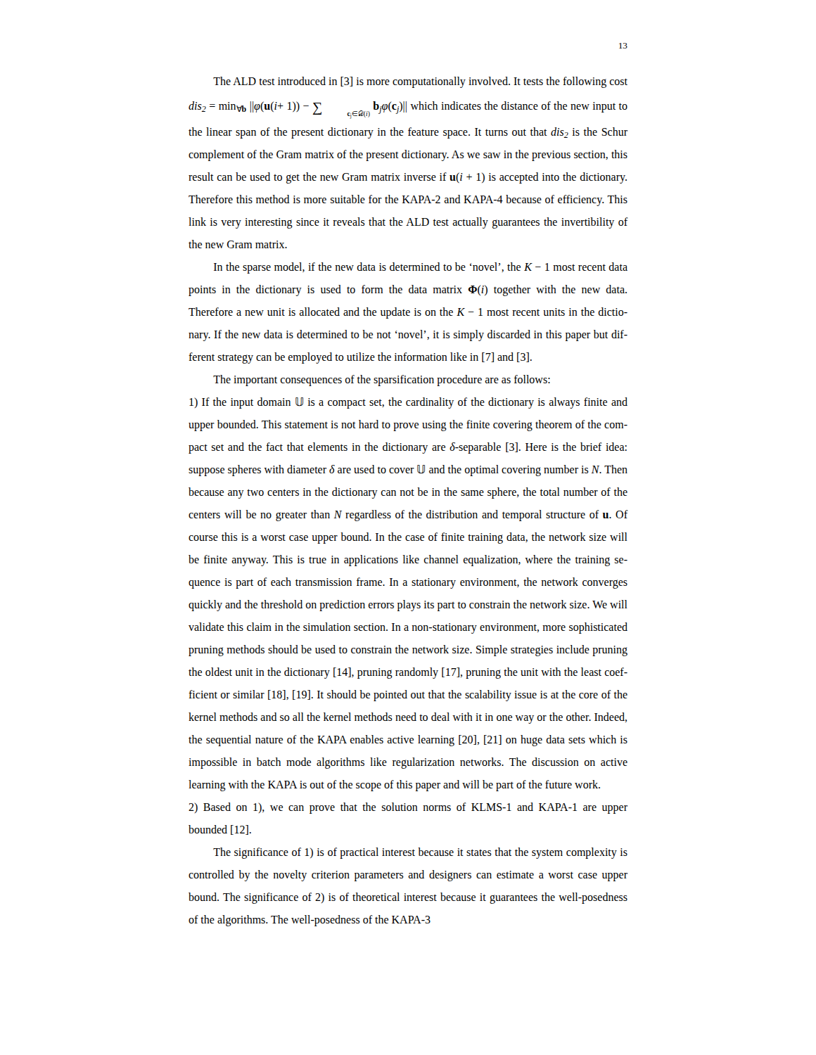13
The ALD test introduced in [3] is more computationally involved. It tests the following cost dis2 = min∀b ||φ(u(i+ 1)) − ∑cj∈𝒟(i) bjφ(cj)|| which indicates the distance of the new input to the linear span of the present dictionary in the feature space. It turns out that dis2 is the Schur complement of the Gram matrix of the present dictionary. As we saw in the previous section, this result can be used to get the new Gram matrix inverse if u(i + 1) is accepted into the dictionary. Therefore this method is more suitable for the KAPA-2 and KAPA-4 because of efficiency. This link is very interesting since it reveals that the ALD test actually guarantees the invertibility of the new Gram matrix.
In the sparse model, if the new data is determined to be ‘novel’, the K − 1 most recent data points in the dictionary is used to form the data matrix Φ(i) together with the new data. Therefore a new unit is allocated and the update is on the K − 1 most recent units in the dictionary. If the new data is determined to be not ‘novel’, it is simply discarded in this paper but different strategy can be employed to utilize the information like in [7] and [3].
The important consequences of the sparsification procedure are as follows:
1) If the input domain 𝕌 is a compact set, the cardinality of the dictionary is always finite and upper bounded. This statement is not hard to prove using the finite covering theorem of the compact set and the fact that elements in the dictionary are δ-separable [3]. Here is the brief idea: suppose spheres with diameter δ are used to cover 𝕌 and the optimal covering number is N. Then because any two centers in the dictionary can not be in the same sphere, the total number of the centers will be no greater than N regardless of the distribution and temporal structure of u. Of course this is a worst case upper bound. In the case of finite training data, the network size will be finite anyway. This is true in applications like channel equalization, where the training sequence is part of each transmission frame. In a stationary environment, the network converges quickly and the threshold on prediction errors plays its part to constrain the network size. We will validate this claim in the simulation section. In a non-stationary environment, more sophisticated pruning methods should be used to constrain the network size. Simple strategies include pruning the oldest unit in the dictionary [14], pruning randomly [17], pruning the unit with the least coefficient or similar [18], [19]. It should be pointed out that the scalability issue is at the core of the kernel methods and so all the kernel methods need to deal with it in one way or the other. Indeed, the sequential nature of the KAPA enables active learning [20], [21] on huge data sets which is impossible in batch mode algorithms like regularization networks. The discussion on active learning with the KAPA is out of the scope of this paper and will be part of the future work.
2) Based on 1), we can prove that the solution norms of KLMS-1 and KAPA-1 are upper bounded [12].
The significance of 1) is of practical interest because it states that the system complexity is controlled by the novelty criterion parameters and designers can estimate a worst case upper bound. The significance of 2) is of theoretical interest because it guarantees the well-posedness of the algorithms. The well-posedness of the KAPA-3